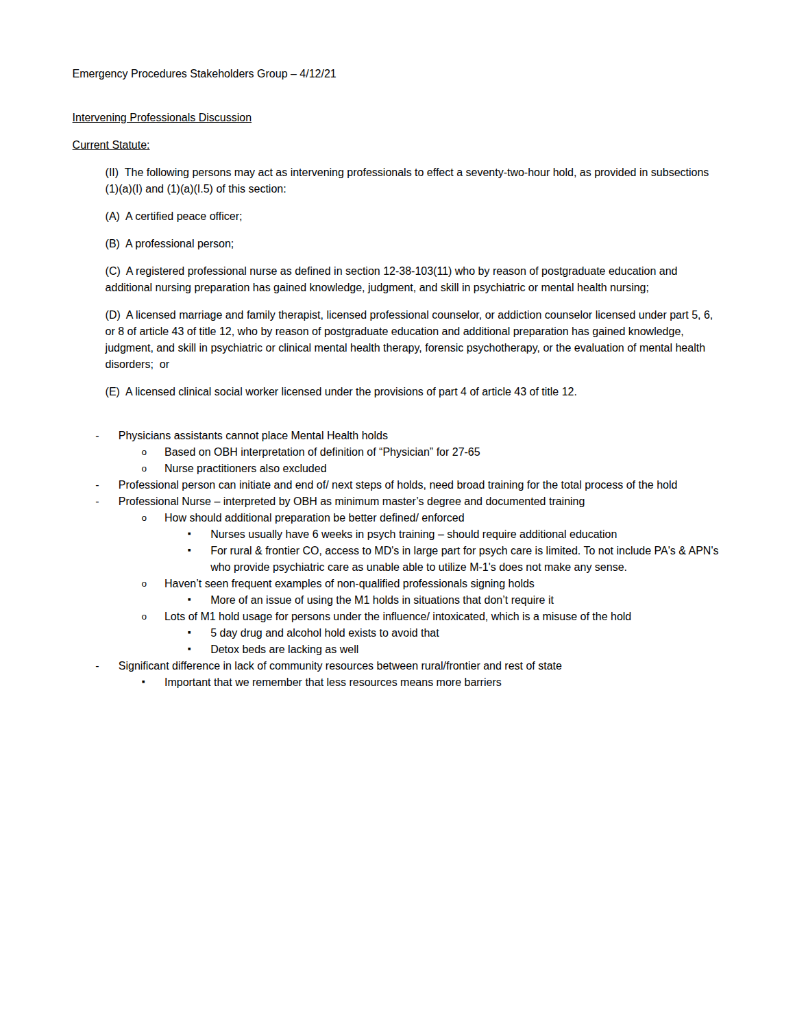Emergency Procedures Stakeholders Group – 4/12/21
Intervening Professionals Discussion
Current Statute:
(II) The following persons may act as intervening professionals to effect a seventy-two-hour hold, as provided in subsections (1)(a)(I) and (1)(a)(I.5) of this section:
(A) A certified peace officer;
(B) A professional person;
(C) A registered professional nurse as defined in section 12-38-103(11) who by reason of postgraduate education and additional nursing preparation has gained knowledge, judgment, and skill in psychiatric or mental health nursing;
(D) A licensed marriage and family therapist, licensed professional counselor, or addiction counselor licensed under part 5, 6, or 8 of article 43 of title 12, who by reason of postgraduate education and additional preparation has gained knowledge, judgment, and skill in psychiatric or clinical mental health therapy, forensic psychotherapy, or the evaluation of mental health disorders; or
(E) A licensed clinical social worker licensed under the provisions of part 4 of article 43 of title 12.
Physicians assistants cannot place Mental Health holds
Based on OBH interpretation of definition of “Physician” for 27-65
Nurse practitioners also excluded
Professional person can initiate and end of/ next steps of holds, need broad training for the total process of the hold
Professional Nurse – interpreted by OBH as minimum master’s degree and documented training
How should additional preparation be better defined/ enforced
Nurses usually have 6 weeks in psych training – should require additional education
For rural & frontier CO, access to MD's in large part for psych care is limited. To not include PA's & APN's who provide psychiatric care as unable able to utilize M-1's does not make any sense.
Haven’t seen frequent examples of non-qualified professionals signing holds
More of an issue of using the M1 holds in situations that don’t require it
Lots of M1 hold usage for persons under the influence/ intoxicated, which is a misuse of the hold
5 day drug and alcohol hold exists to avoid that
Detox beds are lacking as well
Significant difference in lack of community resources between rural/frontier and rest of state
Important that we remember that less resources means more barriers